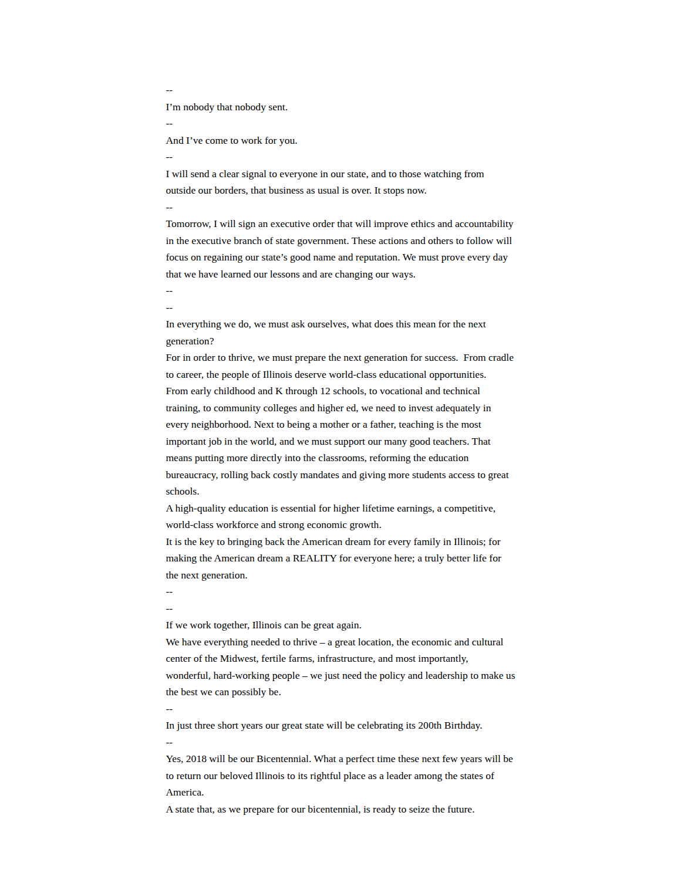--
I’m nobody that nobody sent.
--
And I’ve come to work for you.
--
I will send a clear signal to everyone in our state, and to those watching from outside our borders, that business as usual is over. It stops now.
--
Tomorrow, I will sign an executive order that will improve ethics and accountability in the executive branch of state government. These actions and others to follow will focus on regaining our state’s good name and reputation. We must prove every day that we have learned our lessons and are changing our ways.
--
--
In everything we do, we must ask ourselves, what does this mean for the next generation?
For in order to thrive, we must prepare the next generation for success. From cradle to career, the people of Illinois deserve world-class educational opportunities.
From early childhood and K through 12 schools, to vocational and technical training, to community colleges and higher ed, we need to invest adequately in every neighborhood. Next to being a mother or a father, teaching is the most important job in the world, and we must support our many good teachers. That means putting more directly into the classrooms, reforming the education bureaucracy, rolling back costly mandates and giving more students access to great schools.
A high-quality education is essential for higher lifetime earnings, a competitive, world-class workforce and strong economic growth.
It is the key to bringing back the American dream for every family in Illinois; for making the American dream a REALITY for everyone here; a truly better life for the next generation.
--
--
If we work together, Illinois can be great again.
We have everything needed to thrive – a great location, the economic and cultural center of the Midwest, fertile farms, infrastructure, and most importantly, wonderful, hard-working people – we just need the policy and leadership to make us the best we can possibly be.
--
In just three short years our great state will be celebrating its 200th Birthday.
--
Yes, 2018 will be our Bicentennial. What a perfect time these next few years will be to return our beloved Illinois to its rightful place as a leader among the states of America.
A state that, as we prepare for our bicentennial, is ready to seize the future.